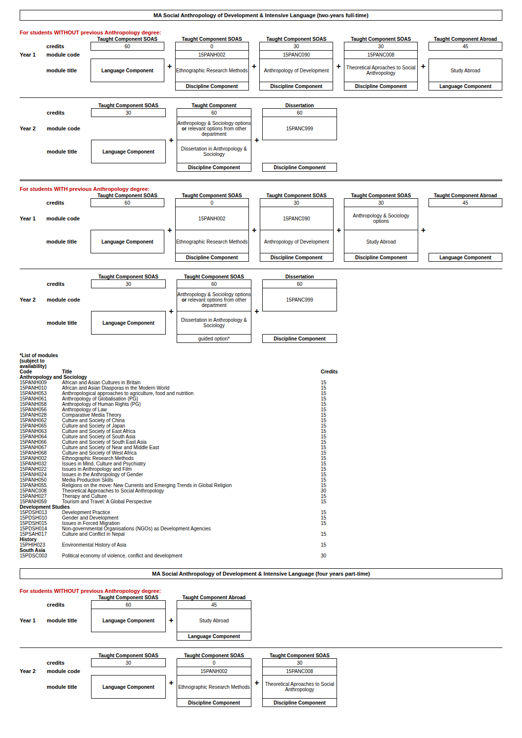MA Social Anthropology of Development & Intensive Language (two-years full-time)
For students WITHOUT previous Anthropology degree:
| | | Taught Component SOAS | | Taught Component SOAS | | Taught Component SOAS | | Taught Component SOAS | | Taught Component Abroad |
| | credits | 60 | | 0 | | 30 | | 30 | | 45 |
| Year 1 | module code | | + | 15PANH002 | + | 15PANC090 | + | 15PANC008 | + | |
| | module title | Language Component | Ethnographic Research Methods | Anthropology of Development | Theoretical Aproaches to Social Anthropology | Study Abroad |
| | | | | Discipline Component | | Discipline Component | | Discipline Component | | Language Component |
| | | Taught Component SOAS | | Taught Component | | Dissertation |
| | credits | 30 | | 60 | | 60 |
| Year 2 | module code | | + | Anthropology & Sociology options or relevant options from other department | + | 15PANC999 |
| | module title | Language Component | Dissertation in Anthropology & Sociology |
| | | | | Discipline Component | | Discipline Component |
For students WITH previous Anthropology degree:
| | | Taught Component SOAS | | Taught Component SOAS | | Taught Component SOAS | | Taught Component SOAS | | Taught Component Abroad |
| | credits | 60 | | 0 | | 30 | | 30 | | 45 |
| Year 1 | module code | | + | 15PANH002 | + | 15PANC090 | + | Anthropology & Sociology options | + | |
| | module title | Language Component | Ethnographic Research Methods | Anthropology of Development | Study Abroad |
| | | | | Discipline Component | | Discipline Component | | Discipline Component | | Language Component |
| | | Taught Component SOAS | | Taught Component SOAS | | Dissertation |
| | credits | 30 | | 60 | | 60 |
| Year 2 | module code | | + | Anthropology & Sociology options or relevant options from other department | + | 15PANC999 |
| | module title | Language Component | Dissertation in Anthropology & Sociology |
| | | | | guided option* | | Discipline Component |
| *List of modules (subject to availability) | | |
| Code | Title | Credits |
| Anthropology and Sociology |
| 15PANH009 | African and Asian Cultures in Britain | 15 |
| 15PANH010 | African and Asian Diasporas in the Modern World | 15 |
| 15PANH053 | Anthropological approaches to agriculture, food and nutrition | 15 |
| 15PANH061 | Anthropology of Globalisation (PG) | 15 |
| 15PANH058 | Anthropology of Human Rights (PG) | 15 |
| 15PANH056 | Anthropology of Law | 15 |
| 15PANH028 | Comparative Media Theory | 15 |
| 15PANH062 | Culture and Society of China | 15 |
| 15PANH065 | Culture and Society of Japan | 15 |
| 15PANH063 | Culture and Society of East Africa | 15 |
| 15PANH064 | Culture and Society of South Asia | 15 |
| 15PANH066 | Culture and Society of South East Asia | 15 |
| 15PANH067 | Culture and Society of Near and Middle East | 15 |
| 15PANH068 | Culture and Society of West Africa | 15 |
| 15PANH002 | Ethnographic Research Methods | 15 |
| 15PANH032 | Issues in Mind, Culture and Psychiatry | 15 |
| 15PANH022 | Issues in Anthropology and Film | 15 |
| 15PANH024 | Issues in the Anthropology of Gender | 15 |
| 15PANH050 | Media Production Skills | 15 |
| 15PANH055 | Religions on the move: New Currents and Emerging Trends in Global Religion | 15 |
| 15PANC008 | Theoretical Approaches to Social Anthropology | 30 |
| 15PANH027 | Therapy and Culture | 15 |
| 15PANH059 | Tourism and Travel: A Global Perspective | 15 |
| Development Studies |
| 15PDSH013 | Development Practice | 15 |
| 15PDSH010 | Gender and Development | 15 |
| 15PDSH015 | Issues in Forced Migration | 15 |
| 15PDSH014 | Non-governmental Organisations (NGOs) as Development Agencies | |
| 15PSAH017 | Culture and Conflict in Nepal | 15 |
| History |
| 15PHIH023 | Environmental History of Asia | 15 |
| South Asia |
| 15PDSC003 | Political economy of violence, conflict and development | 30 |
MA Social Anthropology of Development & Intensive Language (four years part-time)
For students WITHOUT previous Anthropology degree:
| | | Taught Component SOAS | | Taught Component Abroad |
| | credits | 60 | | 45 |
| Year 1 | module title | Language Component | + | Study Abroad |
| | | | | Language Component |
| | | Taught Component SOAS | | Taught Component SOAS | | Taught Component SOAS |
| | credits | 30 | | 0 | | 30 |
| Year 2 | module code | | + | 15PANH002 | + | 15PANC008 |
| | module title | Language Component | Ethnographic Research Methods | Theoretical Aproaches to Social Anthropology |
| | | | | Discipline Component | | Discipline Component |